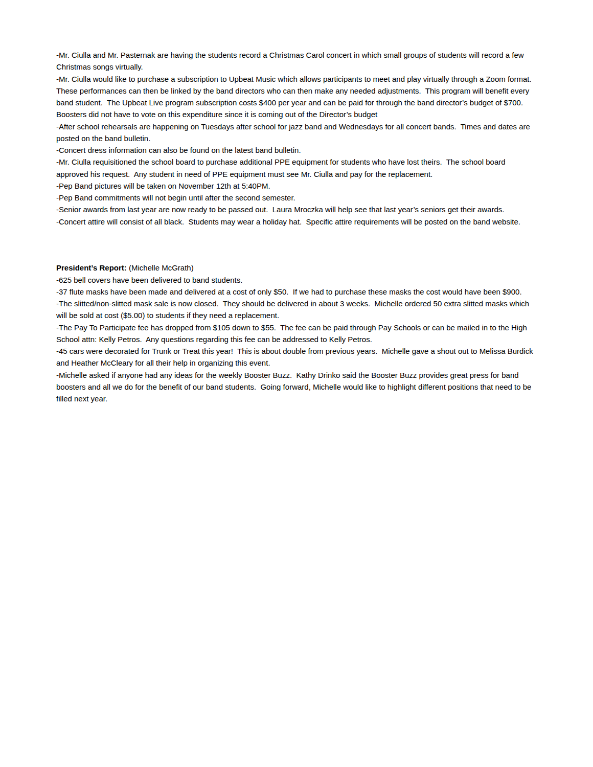-Mr. Ciulla and Mr. Pasternak are having the students record a Christmas Carol concert in which small groups of students will record a few Christmas songs virtually.
-Mr. Ciulla would like to purchase a subscription to Upbeat Music which allows participants to meet and play virtually through a Zoom format. These performances can then be linked by the band directors who can then make any needed adjustments. This program will benefit every band student. The Upbeat Live program subscription costs $400 per year and can be paid for through the band director’s budget of $700. Boosters did not have to vote on this expenditure since it is coming out of the Director’s budget
-After school rehearsals are happening on Tuesdays after school for jazz band and Wednesdays for all concert bands. Times and dates are posted on the band bulletin.
-Concert dress information can also be found on the latest band bulletin.
-Mr. Ciulla requisitioned the school board to purchase additional PPE equipment for students who have lost theirs. The school board approved his request. Any student in need of PPE equipment must see Mr. Ciulla and pay for the replacement.
-Pep Band pictures will be taken on November 12th at 5:40PM.
-Pep Band commitments will not begin until after the second semester.
-Senior awards from last year are now ready to be passed out. Laura Mroczka will help see that last year’s seniors get their awards.
-Concert attire will consist of all black. Students may wear a holiday hat. Specific attire requirements will be posted on the band website.
President’s Report:
(Michelle McGrath)
-625 bell covers have been delivered to band students.
-37 flute masks have been made and delivered at a cost of only $50. If we had to purchase these masks the cost would have been $900.
-The slitted/non-slitted mask sale is now closed. They should be delivered in about 3 weeks. Michelle ordered 50 extra slitted masks which will be sold at cost ($5.00) to students if they need a replacement.
-The Pay To Participate fee has dropped from $105 down to $55. The fee can be paid through Pay Schools or can be mailed in to the High School attn: Kelly Petros. Any questions regarding this fee can be addressed to Kelly Petros.
-45 cars were decorated for Trunk or Treat this year! This is about double from previous years. Michelle gave a shout out to Melissa Burdick and Heather McCleary for all their help in organizing this event.
-Michelle asked if anyone had any ideas for the weekly Booster Buzz. Kathy Drinko said the Booster Buzz provides great press for band boosters and all we do for the benefit of our band students. Going forward, Michelle would like to highlight different positions that need to be filled next year.